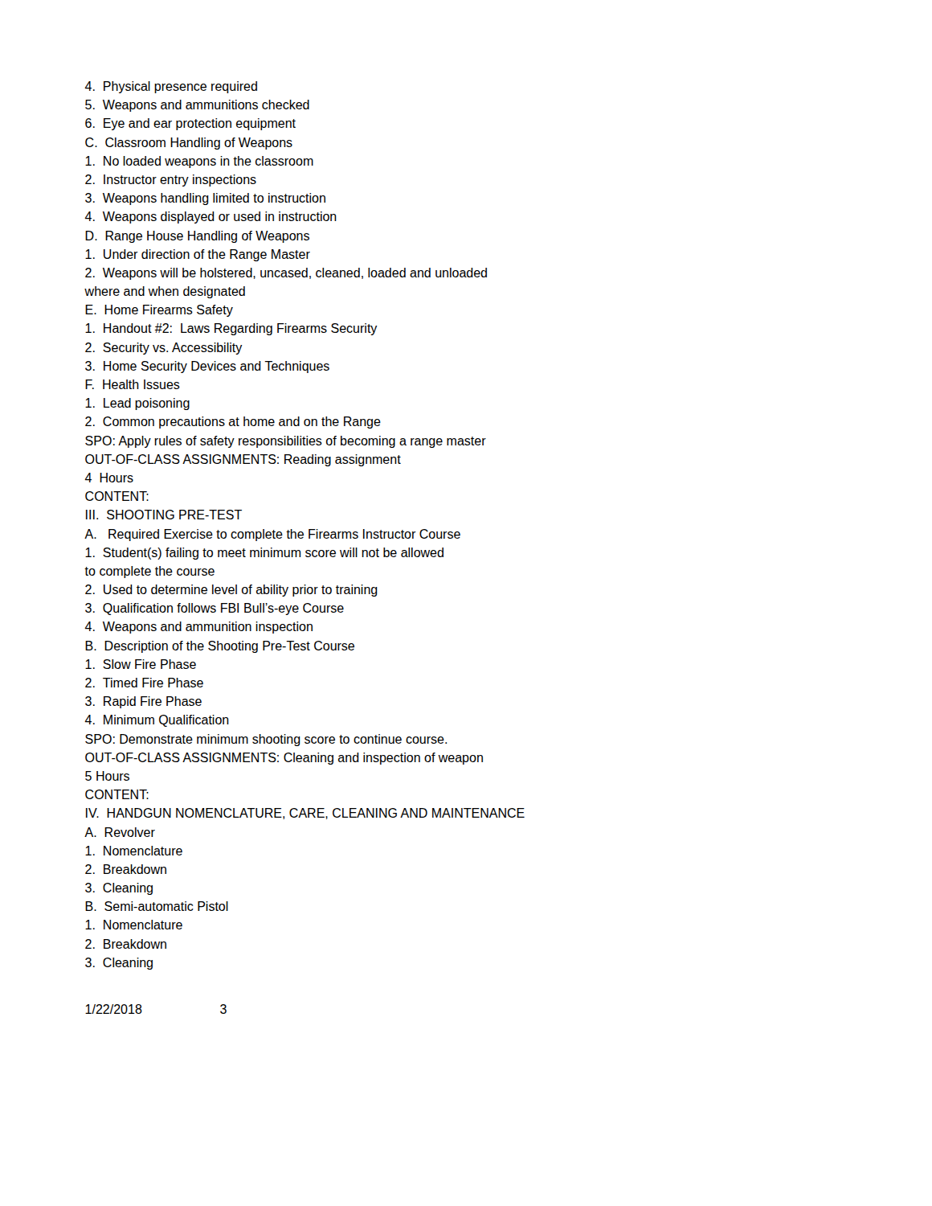4. Physical presence required
5. Weapons and ammunitions checked
6. Eye and ear protection equipment
C. Classroom Handling of Weapons
1. No loaded weapons in the classroom
2. Instructor entry inspections
3. Weapons handling limited to instruction
4. Weapons displayed or used in instruction
D. Range House Handling of Weapons
1. Under direction of the Range Master
2. Weapons will be holstered, uncased, cleaned, loaded and unloaded
where and when designated
E. Home Firearms Safety
1. Handout #2: Laws Regarding Firearms Security
2. Security vs. Accessibility
3. Home Security Devices and Techniques
F. Health Issues
1. Lead poisoning
2. Common precautions at home and on the Range
SPO: Apply rules of safety responsibilities of becoming a range master
OUT-OF-CLASS ASSIGNMENTS: Reading assignment
4 Hours
CONTENT:
III. SHOOTING PRE-TEST
A. Required Exercise to complete the Firearms Instructor Course
1. Student(s) failing to meet minimum score will not be allowed
to complete the course
2. Used to determine level of ability prior to training
3. Qualification follows FBI Bull’s-eye Course
4. Weapons and ammunition inspection
B. Description of the Shooting Pre-Test Course
1. Slow Fire Phase
2. Timed Fire Phase
3. Rapid Fire Phase
4. Minimum Qualification
SPO: Demonstrate minimum shooting score to continue course.
OUT-OF-CLASS ASSIGNMENTS: Cleaning and inspection of weapon
5 Hours
CONTENT:
IV. HANDGUN NOMENCLATURE, CARE, CLEANING AND MAINTENANCE
A. Revolver
1. Nomenclature
2. Breakdown
3. Cleaning
B. Semi-automatic Pistol
1. Nomenclature
2. Breakdown
3. Cleaning
1/22/2018 3